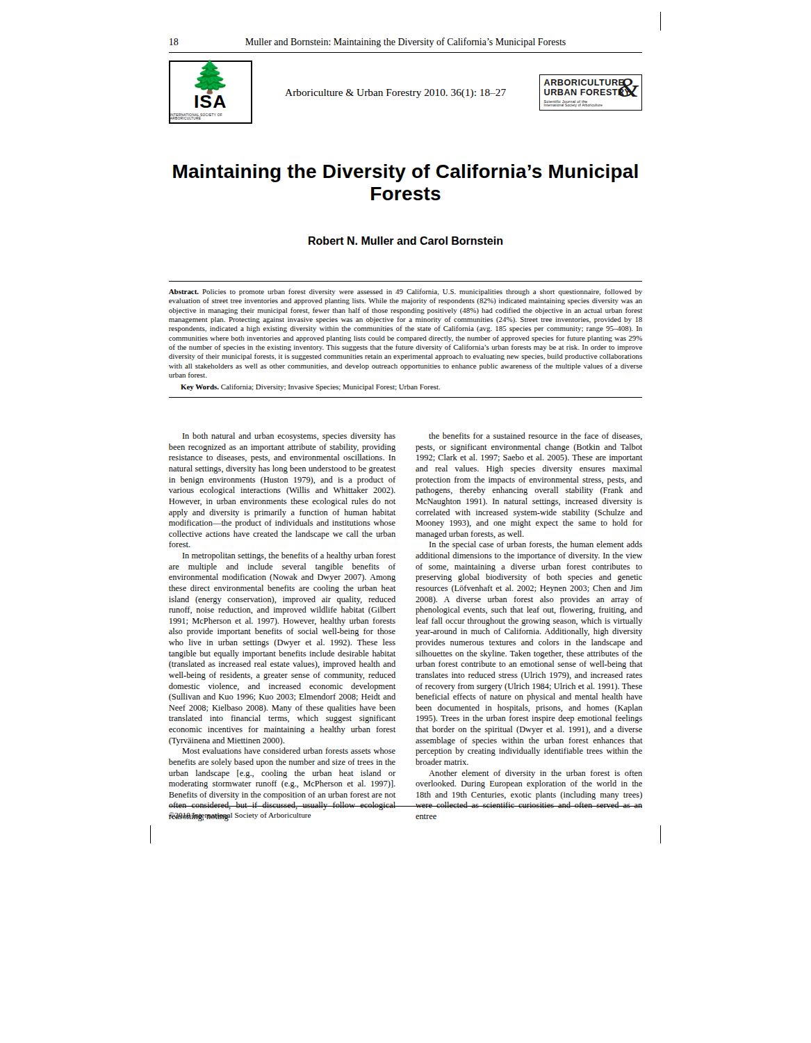18
Muller and Bornstein: Maintaining the Diversity of California’s Municipal Forests
🌲
ISA
INTERNATIONAL SOCIETY OF ARBORICULTURE
Arboriculture & Urban Forestry 2010. 36(1): 18–27
&
ARBORICULTURE
URBAN FORESTRY
Scientific Journal of the
International Society of Arboriculture
Maintaining the Diversity of California’s Municipal Forests
Robert N. Muller and Carol Bornstein
Abstract. Policies to promote urban forest diversity were assessed in 49 California, U.S. municipalities through a short questionnaire, followed by evaluation of street tree inventories and approved planting lists. While the majority of respondents (82%) indicated maintaining species diversity was an objective in managing their municipal forest, fewer than half of those responding positively (48%) had codified the objective in an actual urban forest management plan. Protecting against invasive species was an objective for a minority of communities (24%). Street tree inventories, provided by 18 respondents, indicated a high existing diversity within the communities of the state of California (avg. 185 species per community; range 95–408). In communities where both inventories and approved planting lists could be compared directly, the number of approved species for future planting was 29% of the number of species in the existing inventory. This suggests that the future diversity of California’s urban forests may be at risk. In order to improve diversity of their municipal forests, it is suggested communities retain an experimental approach to evaluating new species, build productive collaborations with all stakeholders as well as other communities, and develop outreach opportunities to enhance public awareness of the multiple values of a diverse urban forest.
Key Words. California; Diversity; Invasive Species; Municipal Forest; Urban Forest.
In both natural and urban ecosystems, species diversity has been recognized as an important attribute of stability, providing resistance to diseases, pests, and environmental oscillations. In natural settings, diversity has long been understood to be greatest in benign environments (Huston 1979), and is a product of various ecological interactions (Willis and Whittaker 2002). However, in urban environments these ecological rules do not apply and diversity is primarily a function of human habitat modification—the product of individuals and institutions whose collective actions have created the landscape we call the urban forest.
In metropolitan settings, the benefits of a healthy urban forest are multiple and include several tangible benefits of environmental modification (Nowak and Dwyer 2007). Among these direct environmental benefits are cooling the urban heat island (energy conservation), improved air quality, reduced runoff, noise reduction, and improved wildlife habitat (Gilbert 1991; McPherson et al. 1997). However, healthy urban forests also provide important benefits of social well-being for those who live in urban settings (Dwyer et al. 1992). These less tangible but equally important benefits include desirable habitat (translated as increased real estate values), improved health and well-being of residents, a greater sense of community, reduced domestic violence, and increased economic development (Sullivan and Kuo 1996; Kuo 2003; Elmendorf 2008; Heidt and Neef 2008; Kielbaso 2008). Many of these qualities have been translated into financial terms, which suggest significant economic incentives for maintaining a healthy urban forest (Tyrväinena and Miettinen 2000).
Most evaluations have considered urban forests assets whose benefits are solely based upon the number and size of trees in the urban landscape [e.g., cooling the urban heat island or moderating stormwater runoff (e.g., McPherson et al. 1997)]. Benefits of diversity in the composition of an urban forest are not often considered, but if discussed, usually follow ecological reasoning, noting
the benefits for a sustained resource in the face of diseases, pests, or significant environmental change (Botkin and Talbot 1992; Clark et al. 1997; Saebo et al. 2005). These are important and real values. High species diversity ensures maximal protection from the impacts of environmental stress, pests, and pathogens, thereby enhancing overall stability (Frank and McNaughton 1991). In natural settings, increased diversity is correlated with increased system-wide stability (Schulze and Mooney 1993), and one might expect the same to hold for managed urban forests, as well.
In the special case of urban forests, the human element adds additional dimensions to the importance of diversity. In the view of some, maintaining a diverse urban forest contributes to preserving global biodiversity of both species and genetic resources (Löfvenhaft et al. 2002; Heynen 2003; Chen and Jim 2008). A diverse urban forest also provides an array of phenological events, such that leaf out, flowering, fruiting, and leaf fall occur throughout the growing season, which is virtually year-around in much of California. Additionally, high diversity provides numerous textures and colors in the landscape and silhouettes on the skyline. Taken together, these attributes of the urban forest contribute to an emotional sense of well-being that translates into reduced stress (Ulrich 1979), and increased rates of recovery from surgery (Ulrich 1984; Ulrich et al. 1991). These beneficial effects of nature on physical and mental health have been documented in hospitals, prisons, and homes (Kaplan 1995). Trees in the urban forest inspire deep emotional feelings that border on the spiritual (Dwyer et al. 1991), and a diverse assemblage of species within the urban forest enhances that perception by creating individually identifiable trees within the broader matrix.
Another element of diversity in the urban forest is often overlooked. During European exploration of the world in the 18th and 19th Centuries, exotic plants (including many trees) were collected as scientific curiosities and often served as an entree
©2010 International Society of Arboriculture